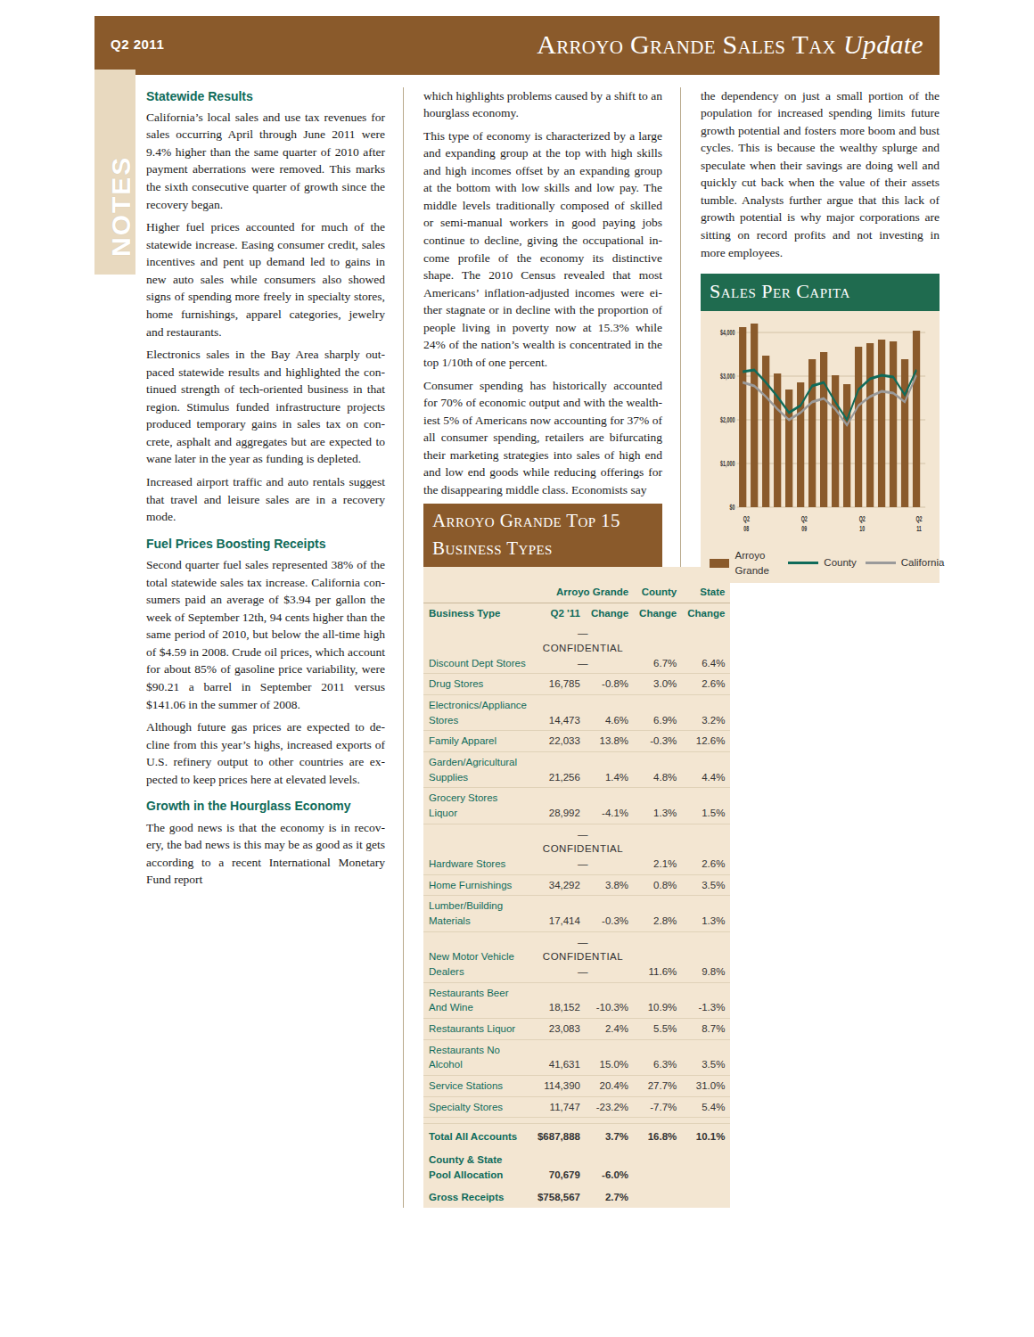Q2 2011
Arroyo Grande Sales Tax Update
NOTES
Statewide Results
California’s local sales and use tax revenues for sales occurring April through June 2011 were 9.4% higher than the same quarter of 2010 after payment aberrations were removed. This marks the sixth consecutive quarter of growth since the recovery began.
Higher fuel prices accounted for much of the statewide increase. Easing consumer credit, sales incentives and pent up demand led to gains in new auto sales while consumers also showed signs of spending more freely in specialty stores, home furnishings, apparel categories, jewelry and restaurants.
Electronics sales in the Bay Area sharply outpaced statewide results and highlighted the continued strength of tech-oriented business in that region. Stimulus funded infrastructure projects produced temporary gains in sales tax on concrete, asphalt and aggregates but are expected to wane later in the year as funding is depleted.
Increased airport traffic and auto rentals suggest that travel and leisure sales are in a recovery mode.
Fuel Prices Boosting Receipts
Second quarter fuel sales represented 38% of the total statewide sales tax increase. California consumers paid an average of $3.94 per gallon the week of September 12th, 94 cents higher than the same period of 2010, but below the all-time high of $4.59 in 2008. Crude oil prices, which account for about 85% of gasoline price variability, were $90.21 a barrel in September 2011 versus $141.06 in the summer of 2008.
Although future gas prices are expected to decline from this year’s highs, increased exports of U.S. refinery output to other countries are expected to keep prices here at elevated levels.
Growth in the Hourglass Economy
The good news is that the economy is in recovery, the bad news is this may be as good as it gets according to a recent International Monetary Fund report
which highlights problems caused by a shift to an hourglass economy.
This type of economy is characterized by a large and expanding group at the top with high skills and high incomes offset by an expanding group at the bottom with low skills and low pay. The middle levels traditionally composed of skilled or semi-manual workers in good paying jobs continue to decline, giving the occupational income profile of the economy its distinctive shape. The 2010 Census revealed that most Americans’ inflation-adjusted incomes were either stagnate or in decline with the proportion of people living in poverty now at 15.3% while 24% of the nation’s wealth is concentrated in the top 1/10th of one percent.
Consumer spending has historically accounted for 70% of economic output and with the wealthiest 5% of Americans now accounting for 37% of all consumer spending, retailers are bifurcating their marketing strategies into sales of high end and low end goods while reducing offerings for the disappearing middle class. Economists say
Arroyo Grande Top 15 Business Types
| | Arroyo Grande | County | HdL State |
| --- | --- | --- | --- |
| Business Type | Q2 '11 | Change | Change | Change |
| Discount Dept Stores | — CONFIDENTIAL — | 6.7% | 6.4% |
| Drug Stores | 16,785 | -0.8% | 3.0% | 2.6% |
| Electronics/Appliance Stores | 14,473 | 4.6% | 6.9% | 3.2% |
| Family Apparel | 22,033 | 13.8% | -0.3% | 12.6% |
| Garden/Agricultural Supplies | 21,256 | 1.4% | 4.8% | 4.4% |
| Grocery Stores Liquor | 28,992 | -4.1% | 1.3% | 1.5% |
| Hardware Stores | — CONFIDENTIAL — | 2.1% | 2.6% |
| Home Furnishings | 34,292 | 3.8% | 0.8% | 3.5% |
| Lumber/Building Materials | 17,414 | -0.3% | 2.8% | 1.3% |
| New Motor Vehicle Dealers | — CONFIDENTIAL — | 11.6% | 9.8% |
| Restaurants Beer And Wine | 18,152 | -10.3% | 10.9% | -1.3% |
| Restaurants Liquor | 23,083 | 2.4% | 5.5% | 8.7% |
| Restaurants No Alcohol | 41,631 | 15.0% | 6.3% | 3.5% |
| Service Stations | 114,390 | 20.4% | 27.7% | 31.0% |
| Specialty Stores | 11,747 | -23.2% | -7.7% | 5.4% |
| Total All Accounts | $687,888 | 3.7% | 16.8% | 10.1% |
| County & State Pool Allocation | 70,679 | -6.0% | | |
| Gross Receipts | $758,567 | 2.7% | | |
the dependency on just a small portion of the population for increased spending limits future growth potential and fosters more boom and bust cycles. This is because the wealthy splurge and speculate when their savings are doing well and quickly cut back when the value of their assets tumble. Analysts further argue that this lack of growth potential is why major corporations are sitting on record profits and not investing in more employees.
Sales Per Capita
$0 $1,000 $2,000 $3,000 $4,000 Q208 Q209 Q210 Q211
Arroyo Grande
County
California